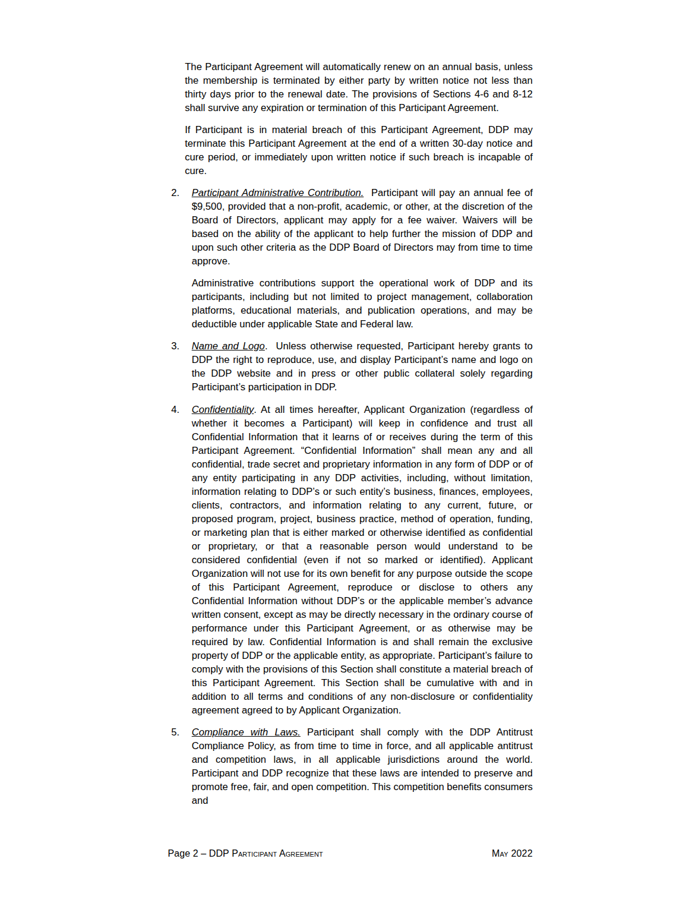The Participant Agreement will automatically renew on an annual basis, unless the membership is terminated by either party by written notice not less than thirty days prior to the renewal date. The provisions of Sections 4-6 and 8-12 shall survive any expiration or termination of this Participant Agreement.
If Participant is in material breach of this Participant Agreement, DDP may terminate this Participant Agreement at the end of a written 30-day notice and cure period, or immediately upon written notice if such breach is incapable of cure.
2.
Participant Administrative Contribution. Participant will pay an annual fee of $9,500, provided that a non-profit, academic, or other, at the discretion of the Board of Directors, applicant may apply for a fee waiver. Waivers will be based on the ability of the applicant to help further the mission of DDP and upon such other criteria as the DDP Board of Directors may from time to time approve.
Administrative contributions support the operational work of DDP and its participants, including but not limited to project management, collaboration platforms, educational materials, and publication operations, and may be deductible under applicable State and Federal law.
3.
Name and Logo. Unless otherwise requested, Participant hereby grants to DDP the right to reproduce, use, and display Participant’s name and logo on the DDP website and in press or other public collateral solely regarding Participant’s participation in DDP.
4.
Confidentiality. At all times hereafter, Applicant Organization (regardless of whether it becomes a Participant) will keep in confidence and trust all Confidential Information that it learns of or receives during the term of this Participant Agreement. “Confidential Information” shall mean any and all confidential, trade secret and proprietary information in any form of DDP or of any entity participating in any DDP activities, including, without limitation, information relating to DDP’s or such entity’s business, finances, employees, clients, contractors, and information relating to any current, future, or proposed program, project, business practice, method of operation, funding, or marketing plan that is either marked or otherwise identified as confidential or proprietary, or that a reasonable person would understand to be considered confidential (even if not so marked or identified). Applicant Organization will not use for its own benefit for any purpose outside the scope of this Participant Agreement, reproduce or disclose to others any Confidential Information without DDP’s or the applicable member’s advance written consent, except as may be directly necessary in the ordinary course of performance under this Participant Agreement, or as otherwise may be required by law. Confidential Information is and shall remain the exclusive property of DDP or the applicable entity, as appropriate. Participant’s failure to comply with the provisions of this Section shall constitute a material breach of this Participant Agreement. This Section shall be cumulative with and in addition to all terms and conditions of any non-disclosure or confidentiality agreement agreed to by Applicant Organization.
5.
Compliance with Laws. Participant shall comply with the DDP Antitrust Compliance Policy, as from time to time in force, and all applicable antitrust and competition laws, in all applicable jurisdictions around the world. Participant and DDP recognize that these laws are intended to preserve and promote free, fair, and open competition. This competition benefits consumers and
Page 2 – DDP Participant Agreement
May 2022